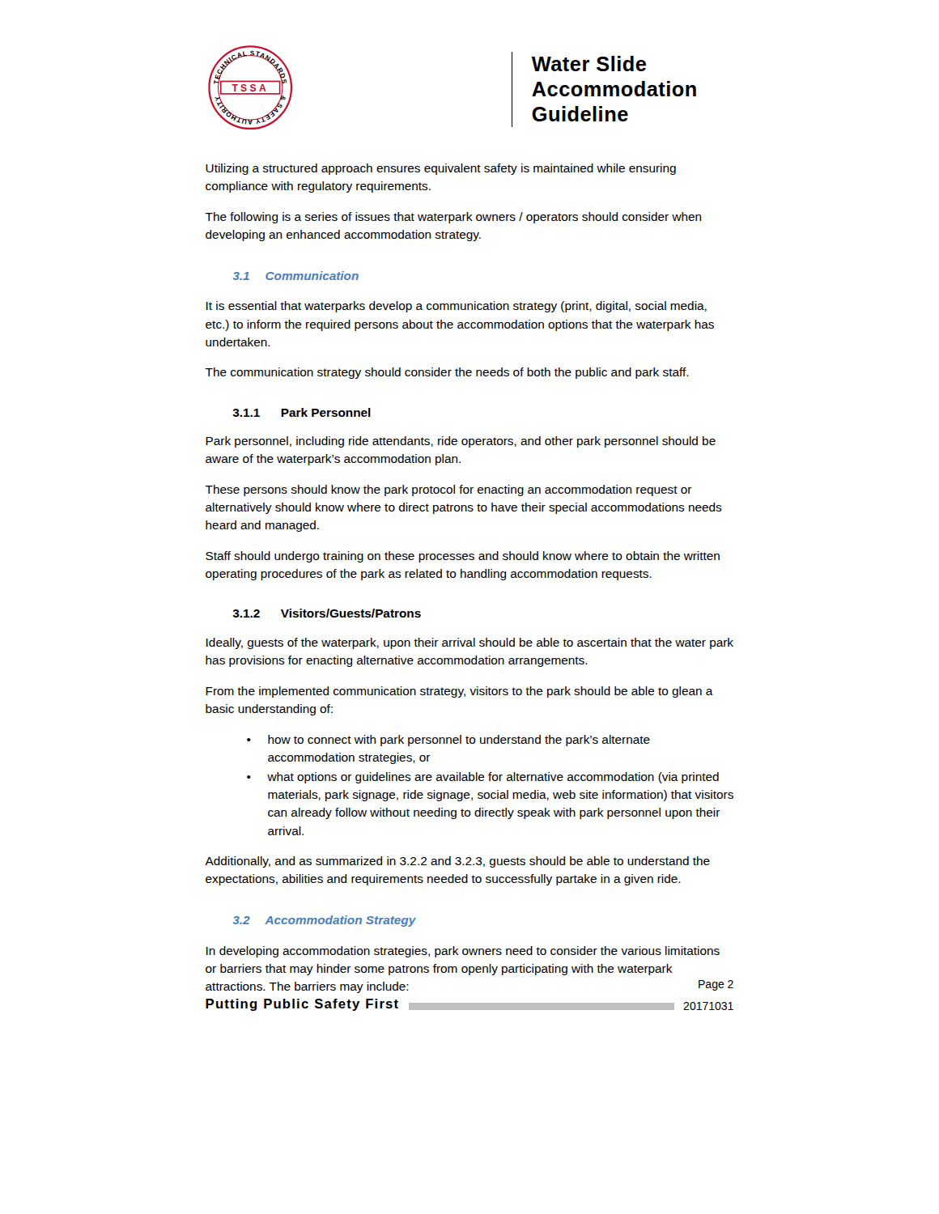TECHNICAL STANDARDS & SAFETY AUTHORITY TSSA
Water Slide
Accommodation
Guideline
Utilizing a structured approach ensures equivalent safety is maintained while ensuring compliance with regulatory requirements.
The following is a series of issues that waterpark owners / operators should consider when developing an enhanced accommodation strategy.
3.1 Communication
It is essential that waterparks develop a communication strategy (print, digital, social media, etc.) to inform the required persons about the accommodation options that the waterpark has undertaken.
The communication strategy should consider the needs of both the public and park staff.
3.1.1 Park Personnel
Park personnel, including ride attendants, ride operators, and other park personnel should be aware of the waterpark’s accommodation plan.
These persons should know the park protocol for enacting an accommodation request or alternatively should know where to direct patrons to have their special accommodations needs heard and managed.
Staff should undergo training on these processes and should know where to obtain the written operating procedures of the park as related to handling accommodation requests.
3.1.2 Visitors/Guests/Patrons
Ideally, guests of the waterpark, upon their arrival should be able to ascertain that the water park has provisions for enacting alternative accommodation arrangements.
From the implemented communication strategy, visitors to the park should be able to glean a basic understanding of:
how to connect with park personnel to understand the park’s alternate accommodation strategies, or
what options or guidelines are available for alternative accommodation (via printed materials, park signage, ride signage, social media, web site information) that visitors can already follow without needing to directly speak with park personnel upon their arrival.
Additionally, and as summarized in 3.2.2 and 3.2.3, guests should be able to understand the expectations, abilities and requirements needed to successfully partake in a given ride.
3.2 Accommodation Strategy
In developing accommodation strategies, park owners need to consider the various limitations or barriers that may hinder some patrons from openly participating with the waterpark attractions. The barriers may include:
Putting Public Safety First
Page 2 20171031